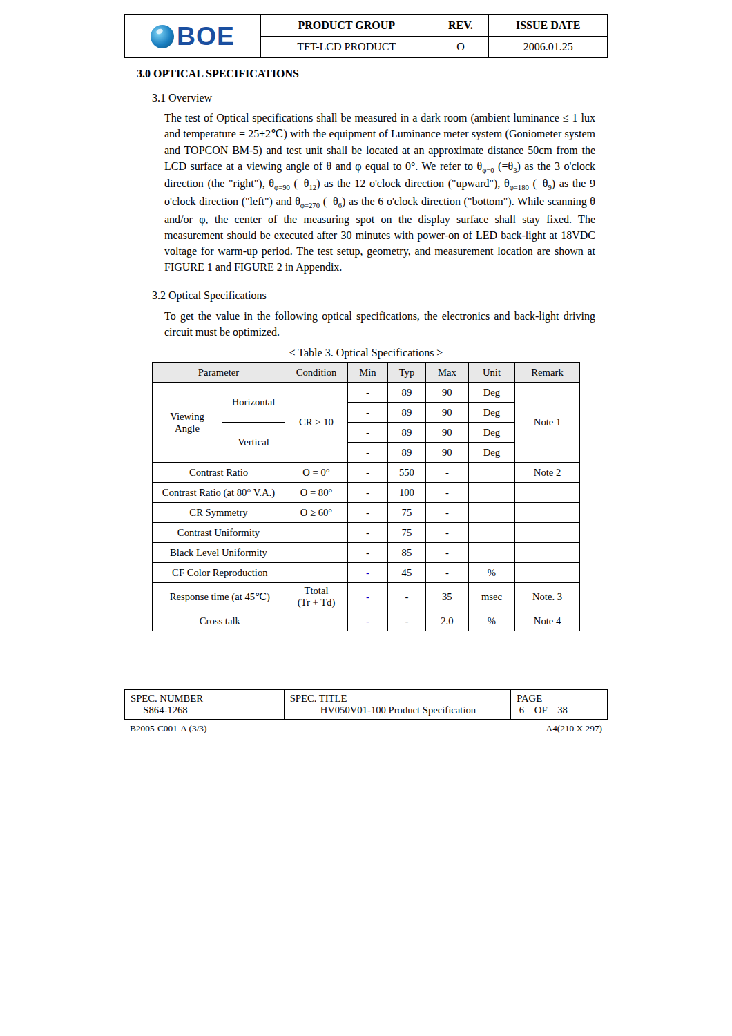| BOE | PRODUCT GROUP | REV. | ISSUE DATE |
| TFT-LCD PRODUCT | O | 2006.01.25 |
3.0 OPTICAL SPECIFICATIONS
3.1 Overview
The test of Optical specifications shall be measured in a dark room (ambient luminance ≤ 1 lux and temperature = 25±2℃) with the equipment of Luminance meter system (Goniometer system and TOPCON BM-5) and test unit shall be located at an approximate distance 50cm from the LCD surface at a viewing angle of θ and φ equal to 0°. We refer to θφ=0 (=θ3) as the 3 o'clock direction (the "right"), θφ=90 (=θ12) as the 12 o'clock direction ("upward"), θφ=180 (=θ9) as the 9 o'clock direction ("left") and θφ=270 (=θ6) as the 6 o'clock direction ("bottom"). While scanning θ and/or φ, the center of the measuring spot on the display surface shall stay fixed. The measurement should be executed after 30 minutes with power-on of LED back-light at 18VDC voltage for warm-up period. The test setup, geometry, and measurement location are shown at FIGURE 1 and FIGURE 2 in Appendix.
3.2 Optical Specifications
To get the value in the following optical specifications, the electronics and back-light driving circuit must be optimized.
< Table 3. Optical Specifications >
| Parameter | Condition | Min | Typ | Max | Unit | Remark |
| --- | --- | --- | --- | --- | --- | --- |
| Viewing Angle | Horizontal | CR > 10 | - | 89 | 90 | Deg | Note 1 |
| - | 89 | 90 | Deg |
| Vertical | - | 89 | 90 | Deg |
| - | 89 | 90 | Deg |
| Contrast Ratio | ϴ = 0° | - | 550 | - | | Note 2 |
| Contrast Ratio (at 80° V.A.) | ϴ = 80° | - | 100 | - | | |
| CR Symmetry | ϴ ≥ 60° | - | 75 | - | | |
| Contrast Uniformity | | - | 75 | - | | |
| Black Level Uniformity | | - | 85 | - | | |
| CF Color Reproduction | | - | 45 | - | % | |
| Response time (at 45℃) | Ttotal (Tr + Td) | - | - | 35 | msec | Note. 3 |
| Cross talk | | - | - | 2.0 | % | Note 4 |
| SPEC. NUMBER S864-1268 | SPEC. TITLE HV050V01-100 Product Specification | PAGE 6 OF 38 |
B2005-C001-A (3/3) A4(210 X 297)